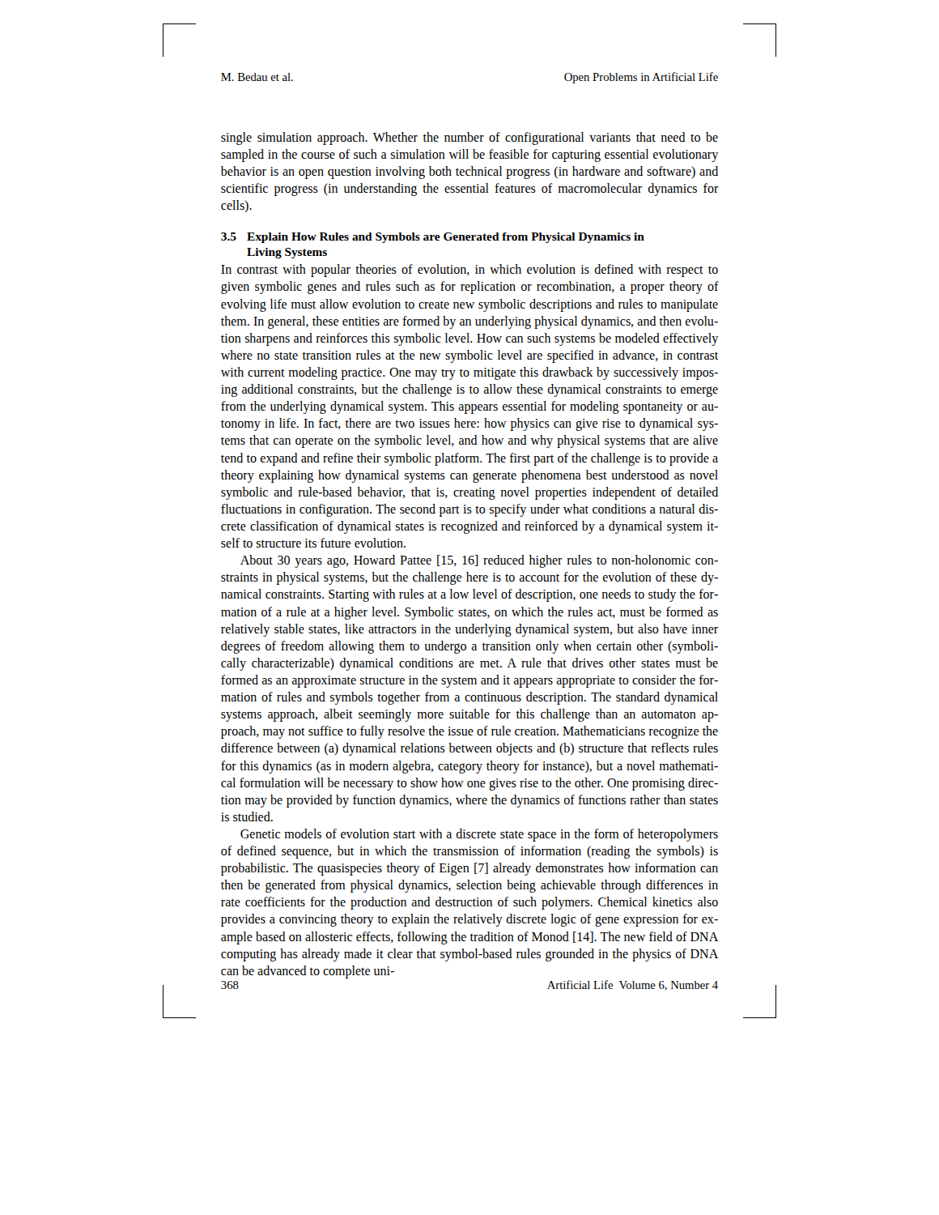M. Bedau et al.
Open Problems in Artificial Life
single simulation approach. Whether the number of configurational variants that need to be sampled in the course of such a simulation will be feasible for capturing essential evolutionary behavior is an open question involving both technical progress (in hardware and software) and scientific progress (in understanding the essential features of macromolecular dynamics for cells).
3.5 Explain How Rules and Symbols are Generated from Physical Dynamics inLiving Systems
In contrast with popular theories of evolution, in which evolution is defined with respect to given symbolic genes and rules such as for replication or recombination, a proper theory of evolving life must allow evolution to create new symbolic descriptions and rules to manipulate them. In general, these entities are formed by an underlying physical dynamics, and then evolution sharpens and reinforces this symbolic level. How can such systems be modeled effectively where no state transition rules at the new symbolic level are specified in advance, in contrast with current modeling practice. One may try to mitigate this drawback by successively imposing additional constraints, but the challenge is to allow these dynamical constraints to emerge from the underlying dynamical system. This appears essential for modeling spontaneity or autonomy in life. In fact, there are two issues here: how physics can give rise to dynamical systems that can operate on the symbolic level, and how and why physical systems that are alive tend to expand and refine their symbolic platform. The first part of the challenge is to provide a theory explaining how dynamical systems can generate phenomena best understood as novel symbolic and rule-based behavior, that is, creating novel properties independent of detailed fluctuations in configuration. The second part is to specify under what conditions a natural discrete classification of dynamical states is recognized and reinforced by a dynamical system itself to structure its future evolution.
About 30 years ago, Howard Pattee [15, 16] reduced higher rules to non-holonomic constraints in physical systems, but the challenge here is to account for the evolution of these dynamical constraints. Starting with rules at a low level of description, one needs to study the formation of a rule at a higher level. Symbolic states, on which the rules act, must be formed as relatively stable states, like attractors in the underlying dynamical system, but also have inner degrees of freedom allowing them to undergo a transition only when certain other (symbolically characterizable) dynamical conditions are met. A rule that drives other states must be formed as an approximate structure in the system and it appears appropriate to consider the formation of rules and symbols together from a continuous description. The standard dynamical systems approach, albeit seemingly more suitable for this challenge than an automaton approach, may not suffice to fully resolve the issue of rule creation. Mathematicians recognize the difference between (a) dynamical relations between objects and (b) structure that reflects rules for this dynamics (as in modern algebra, category theory for instance), but a novel mathematical formulation will be necessary to show how one gives rise to the other. One promising direction may be provided by function dynamics, where the dynamics of functions rather than states is studied.
Genetic models of evolution start with a discrete state space in the form of heteropolymers of defined sequence, but in which the transmission of information (reading the symbols) is probabilistic. The quasispecies theory of Eigen [7] already demonstrates how information can then be generated from physical dynamics, selection being achievable through differences in rate coefficients for the production and destruction of such polymers. Chemical kinetics also provides a convincing theory to explain the relatively discrete logic of gene expression for example based on allosteric effects, following the tradition of Monod [14]. The new field of DNA computing has already made it clear that symbol-based rules grounded in the physics of DNA can be advanced to complete uni-
368
Artificial Life Volume 6, Number 4